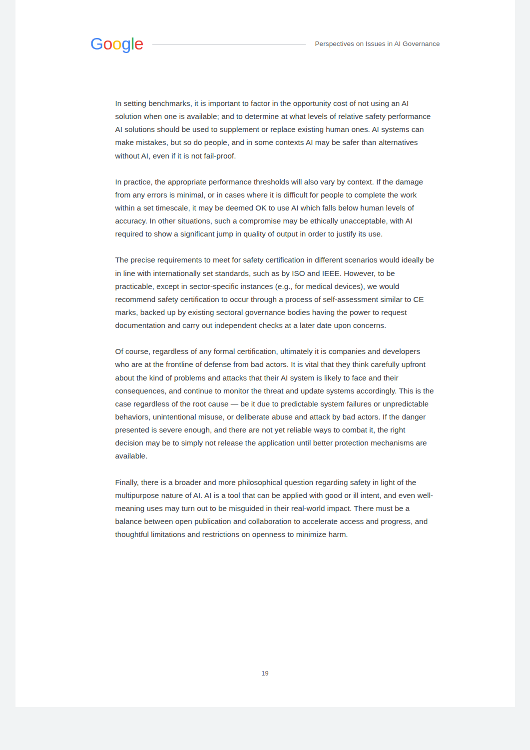Google
Perspectives on Issues in AI Governance
In setting benchmarks, it is important to factor in the opportunity cost of not using an AI solution when one is available; and to determine at what levels of relative safety performance AI solutions should be used to supplement or replace existing human ones. AI systems can make mistakes, but so do people, and in some contexts AI may be safer than alternatives without AI, even if it is not fail-proof.
In practice, the appropriate performance thresholds will also vary by context. If the damage from any errors is minimal, or in cases where it is difficult for people to complete the work within a set timescale, it may be deemed OK to use AI which falls below human levels of accuracy. In other situations, such a compromise may be ethically unacceptable, with AI required to show a significant jump in quality of output in order to justify its use.
The precise requirements to meet for safety certification in different scenarios would ideally be in line with internationally set standards, such as by ISO and IEEE. However, to be practicable, except in sector-specific instances (e.g., for medical devices), we would recommend safety certification to occur through a process of self-assessment similar to CE marks, backed up by existing sectoral governance bodies having the power to request documentation and carry out independent checks at a later date upon concerns.
Of course, regardless of any formal certification, ultimately it is companies and developers who are at the frontline of defense from bad actors. It is vital that they think carefully upfront about the kind of problems and attacks that their AI system is likely to face and their consequences, and continue to monitor the threat and update systems accordingly. This is the case regardless of the root cause — be it due to predictable system failures or unpredictable behaviors, unintentional misuse, or deliberate abuse and attack by bad actors. If the danger presented is severe enough, and there are not yet reliable ways to combat it, the right decision may be to simply not release the application until better protection mechanisms are available.
Finally, there is a broader and more philosophical question regarding safety in light of the multipurpose nature of AI. AI is a tool that can be applied with good or ill intent, and even well-meaning uses may turn out to be misguided in their real-world impact. There must be a balance between open publication and collaboration to accelerate access and progress, and thoughtful limitations and restrictions on openness to minimize harm.
19